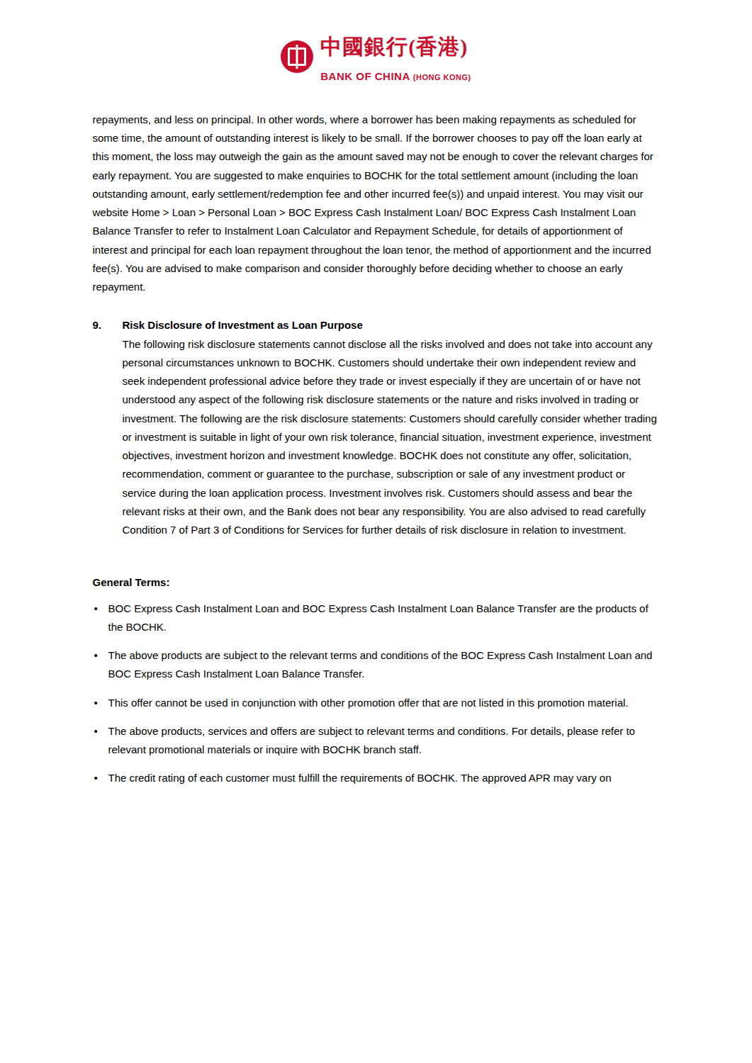中國銀行(香港)
BANK OF CHINA (HONG KONG)
repayments, and less on principal. In other words, where a borrower has been making repayments as scheduled for some time, the amount of outstanding interest is likely to be small. If the borrower chooses to pay off the loan early at this moment, the loss may outweigh the gain as the amount saved may not be enough to cover the relevant charges for early repayment. You are suggested to make enquiries to BOCHK for the total settlement amount (including the loan outstanding amount, early settlement/redemption fee and other incurred fee(s)) and unpaid interest. You may visit our website Home > Loan > Personal Loan > BOC Express Cash Instalment Loan/ BOC Express Cash Instalment Loan Balance Transfer to refer to Instalment Loan Calculator and Repayment Schedule, for details of apportionment of interest and principal for each loan repayment throughout the loan tenor, the method of apportionment and the incurred fee(s). You are advised to make comparison and consider thoroughly before deciding whether to choose an early repayment.
9.
Risk Disclosure of Investment as Loan Purpose
The following risk disclosure statements cannot disclose all the risks involved and does not take into account any personal circumstances unknown to BOCHK. Customers should undertake their own independent review and seek independent professional advice before they trade or invest especially if they are uncertain of or have not understood any aspect of the following risk disclosure statements or the nature and risks involved in trading or investment. The following are the risk disclosure statements: Customers should carefully consider whether trading or investment is suitable in light of your own risk tolerance, financial situation, investment experience, investment objectives, investment horizon and investment knowledge. BOCHK does not constitute any offer, solicitation, recommendation, comment or guarantee to the purchase, subscription or sale of any investment product or service during the loan application process. Investment involves risk. Customers should assess and bear the relevant risks at their own, and the Bank does not bear any responsibility. You are also advised to read carefully Condition 7 of Part 3 of Conditions for Services for further details of risk disclosure in relation to investment.
General Terms:
BOC Express Cash Instalment Loan and BOC Express Cash Instalment Loan Balance Transfer are the products of the BOCHK.
The above products are subject to the relevant terms and conditions of the BOC Express Cash Instalment Loan and BOC Express Cash Instalment Loan Balance Transfer.
This offer cannot be used in conjunction with other promotion offer that are not listed in this promotion material.
The above products, services and offers are subject to relevant terms and conditions. For details, please refer to relevant promotional materials or inquire with BOCHK branch staff.
The credit rating of each customer must fulfill the requirements of BOCHK. The approved APR may vary on